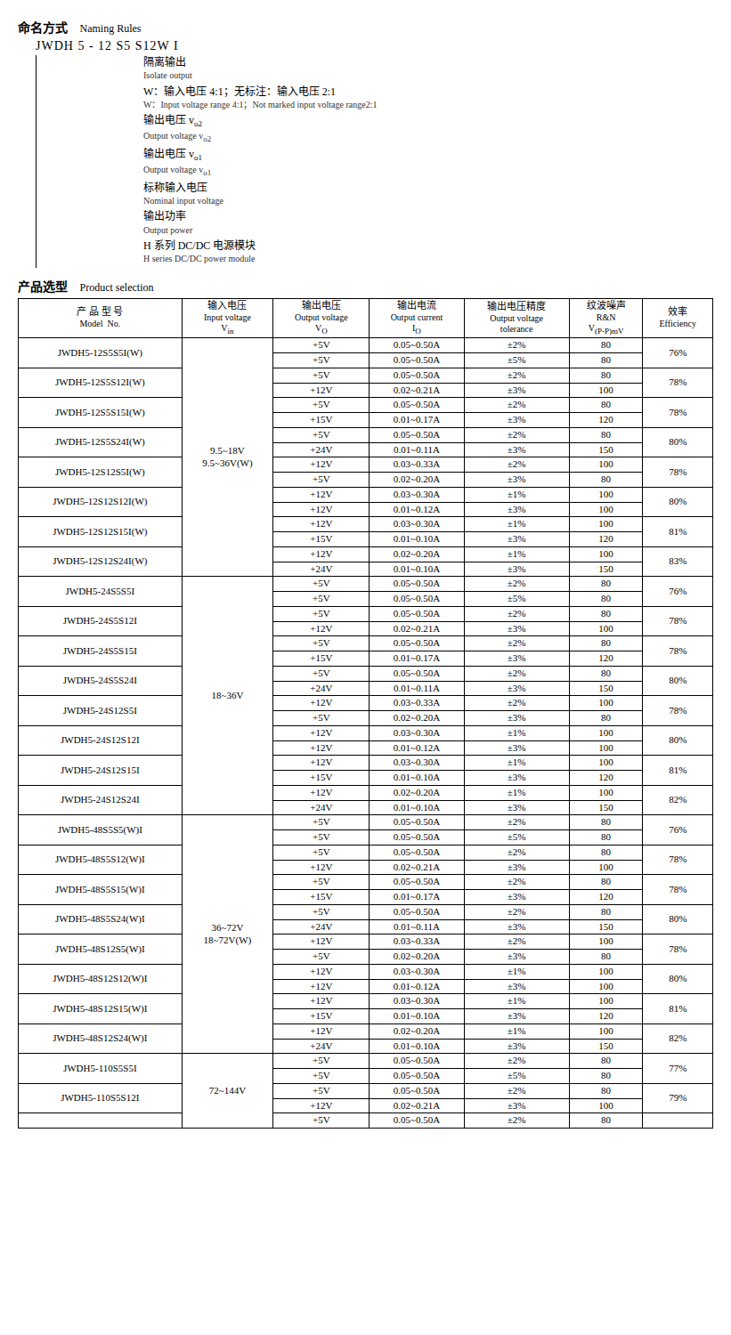命名方式 Naming Rules
JWDH 5 - 12 S5 S12W I
| | 隔离输出 Isolate output W：输入电压 4:1；无标注：输入电压 2:1 W：Input voltage range 4:1；Not marked input voltage range2:1 输出电压 v o2 Output voltage v o2 输出电压 v o1 Output voltage v o1 标称输入电压 Nominal input voltage 输出功率 Output power H 系列 DC/DC 电源模块 H series DC/DC power module |
产品选型 Product selection
| 产 品 型 号 Model No. | 输入电压 Input voltage V in | 输出电压 Output voltage V O | 输出电流 Output current I O | 输出电压精度 Output voltage tolerance | 纹波噪声 R&N V (P-P)mV | 效率 Efficiency |
| --- | --- | --- | --- | --- | --- | --- |
| JWDH5-12S5S5I(W) | 9.5~18V 9.5~36V(W) | +5V | 0.05~0.50A | ±2% | 80 | 76% |
| +5V | 0.05~0.50A | ±5% | 80 |
| JWDH5-12S5S12I(W) | +5V | 0.05~0.50A | ±2% | 80 | 78% |
| +12V | 0.02~0.21A | ±3% | 100 |
| JWDH5-12S5S15I(W) | +5V | 0.05~0.50A | ±2% | 80 | 78% |
| +15V | 0.01~0.17A | ±3% | 120 |
| JWDH5-12S5S24I(W) | +5V | 0.05~0.50A | ±2% | 80 | 80% |
| +24V | 0.01~0.11A | ±3% | 150 |
| JWDH5-12S12S5I(W) | +12V | 0.03~0.33A | ±2% | 100 | 78% |
| +5V | 0.02~0.20A | ±3% | 80 |
| JWDH5-12S12S12I(W) | +12V | 0.03~0.30A | ±1% | 100 | 80% |
| +12V | 0.01~0.12A | ±3% | 100 |
| JWDH5-12S12S15I(W) | +12V | 0.03~0.30A | ±1% | 100 | 81% |
| +15V | 0.01~0.10A | ±3% | 120 |
| JWDH5-12S12S24I(W) | +12V | 0.02~0.20A | ±1% | 100 | 83% |
| +24V | 0.01~0.10A | ±3% | 150 |
| JWDH5-24S5S5I | 18~36V | +5V | 0.05~0.50A | ±2% | 80 | 76% |
| +5V | 0.05~0.50A | ±5% | 80 |
| JWDH5-24S5S12I | +5V | 0.05~0.50A | ±2% | 80 | 78% |
| +12V | 0.02~0.21A | ±3% | 100 |
| JWDH5-24S5S15I | +5V | 0.05~0.50A | ±2% | 80 | 78% |
| +15V | 0.01~0.17A | ±3% | 120 |
| JWDH5-24S5S24I | +5V | 0.05~0.50A | ±2% | 80 | 80% |
| +24V | 0.01~0.11A | ±3% | 150 |
| JWDH5-24S12S5I | +12V | 0.03~0.33A | ±2% | 100 | 78% |
| +5V | 0.02~0.20A | ±3% | 80 |
| JWDH5-24S12S12I | +12V | 0.03~0.30A | ±1% | 100 | 80% |
| +12V | 0.01~0.12A | ±3% | 100 |
| JWDH5-24S12S15I | +12V | 0.03~0.30A | ±1% | 100 | 81% |
| +15V | 0.01~0.10A | ±3% | 120 |
| JWDH5-24S12S24I | +12V | 0.02~0.20A | ±1% | 100 | 82% |
| +24V | 0.01~0.10A | ±3% | 150 |
| JWDH5-48S5S5(W)I | 36~72V 18~72V(W) | +5V | 0.05~0.50A | ±2% | 80 | 76% |
| +5V | 0.05~0.50A | ±5% | 80 |
| JWDH5-48S5S12(W)I | +5V | 0.05~0.50A | ±2% | 80 | 78% |
| +12V | 0.02~0.21A | ±3% | 100 |
| JWDH5-48S5S15(W)I | +5V | 0.05~0.50A | ±2% | 80 | 78% |
| +15V | 0.01~0.17A | ±3% | 120 |
| JWDH5-48S5S24(W)I | +5V | 0.05~0.50A | ±2% | 80 | 80% |
| +24V | 0.01~0.11A | ±3% | 150 |
| JWDH5-48S12S5(W)I | +12V | 0.03~0.33A | ±2% | 100 | 78% |
| +5V | 0.02~0.20A | ±3% | 80 |
| JWDH5-48S12S12(W)I | +12V | 0.03~0.30A | ±1% | 100 | 80% |
| +12V | 0.01~0.12A | ±3% | 100 |
| JWDH5-48S12S15(W)I | +12V | 0.03~0.30A | ±1% | 100 | 81% |
| +15V | 0.01~0.10A | ±3% | 120 |
| JWDH5-48S12S24(W)I | +12V | 0.02~0.20A | ±1% | 100 | 82% |
| +24V | 0.01~0.10A | ±3% | 150 |
| JWDH5-110S5S5I | 72~144V | +5V | 0.05~0.50A | ±2% | 80 | 77% |
| +5V | 0.05~0.50A | ±5% | 80 |
| JWDH5-110S5S12I | +5V | 0.05~0.50A | ±2% | 80 | 79% |
| +12V | 0.02~0.21A | ±3% | 100 |
| | +5V | 0.05~0.50A | ±2% | 80 | |